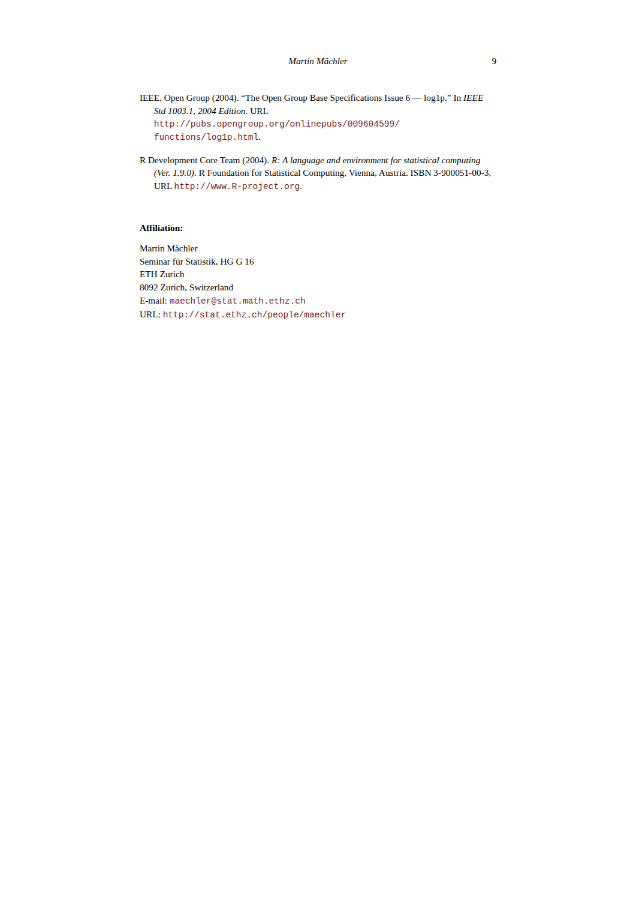Martin Mächler 9
IEEE, Open Group (2004). “The Open Group Base Specifications Issue 6 — log1p.” In IEEE Std 1003.1, 2004 Edition. URL http://pubs.opengroup.org/onlinepubs/009604599/
functions/log1p.html.
R Development Core Team (2004). R: A language and environment for statistical computing (Ver. 1.9.0). R Foundation for Statistical Computing, Vienna, Austria. ISBN 3-900051-00-3, URL http://www.R-project.org.
Affiliation:
Martin Mächler
Seminar für Statistik, HG G 16
ETH Zurich
8092 Zurich, Switzerland
E-mail: maechler@stat.math.ethz.ch
URL: http://stat.ethz.ch/people/maechler